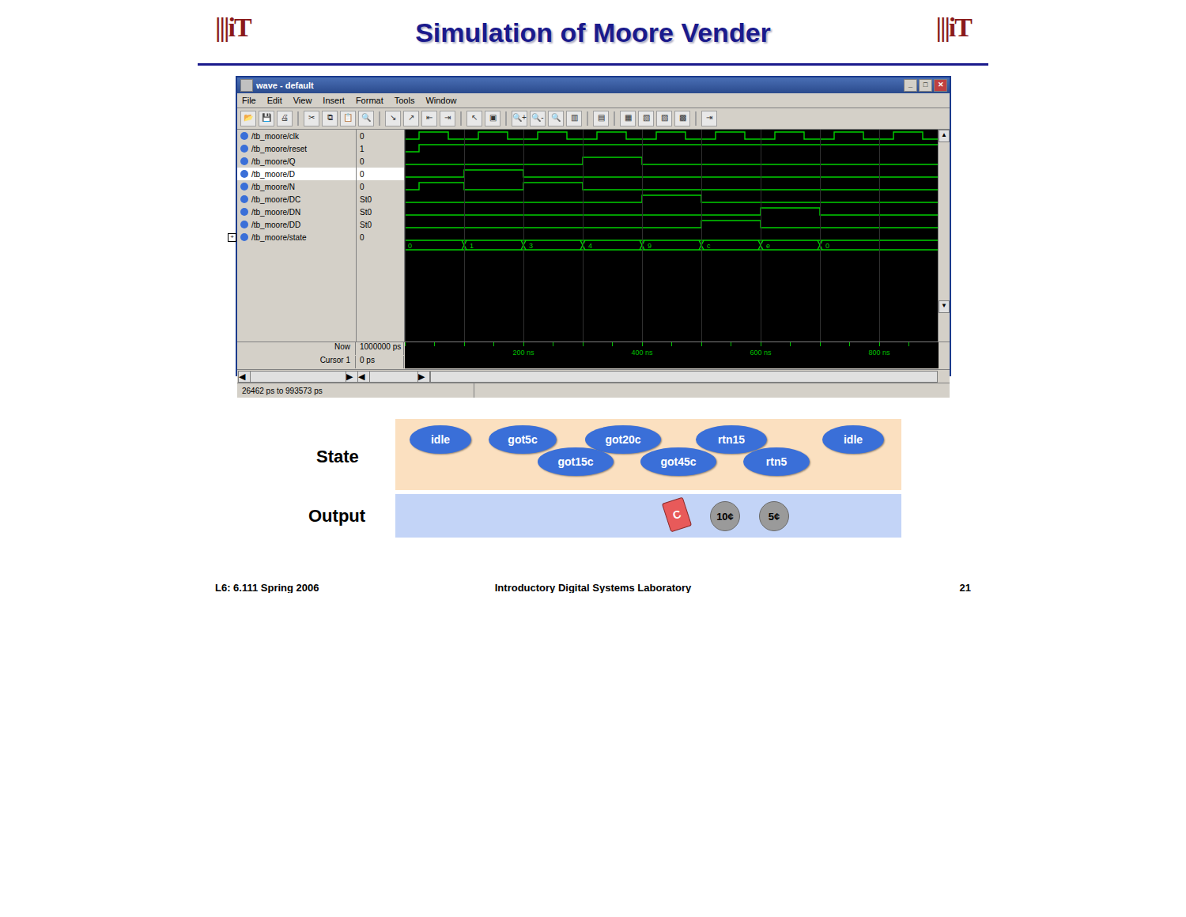|||iT
|||iT
Simulation of Moore Vender
wave - default _□✕
File Edit View Insert Format Tools Window
📂
💾
🖨
✂
⧉
📋
🔍
↘
↗
⇤
⇥
↖
▣
🔍+
🔍-
🔍
▥
▤
▦
▧
▨
▩
⇥
/tb_moore/clk
/tb_moore/reset
/tb_moore/Q
/tb_moore/D
/tb_moore/N
/tb_moore/DC
/tb_moore/DN
/tb_moore/DD
+ /tb_moore/state
0
1
0
0
0
St0
St0
St0
0
0 1 3 4 9 c e 0
▲
▼
Now
1000000 ps
Cursor 1
0 ps
200 ns
400 ns
600 ns
800 ns
◀
▶
◀
▶
26462 ps to 993573 ps
State
Output
idle
got5c
got20c
rtn15
idle
got15c
got45c
rtn5
C
10¢
5¢
L6: 6.111 Spring 2006 Introductory Digital Systems Laboratory 21